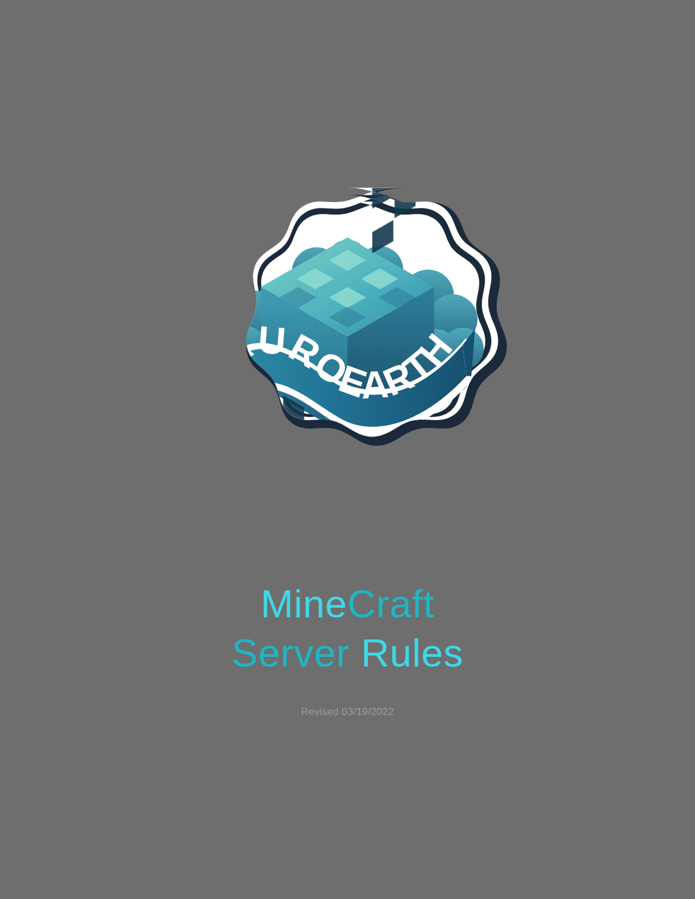AuroEarth logo A sticker-style badge showing an isometric Minecraft-style grass-and-water cube set against rounded cloud shapes, with a ribbon reading AUROEARTH curving across the front. AUROEARTH
Mine Craft Server Rules
Revised 03/19/2022